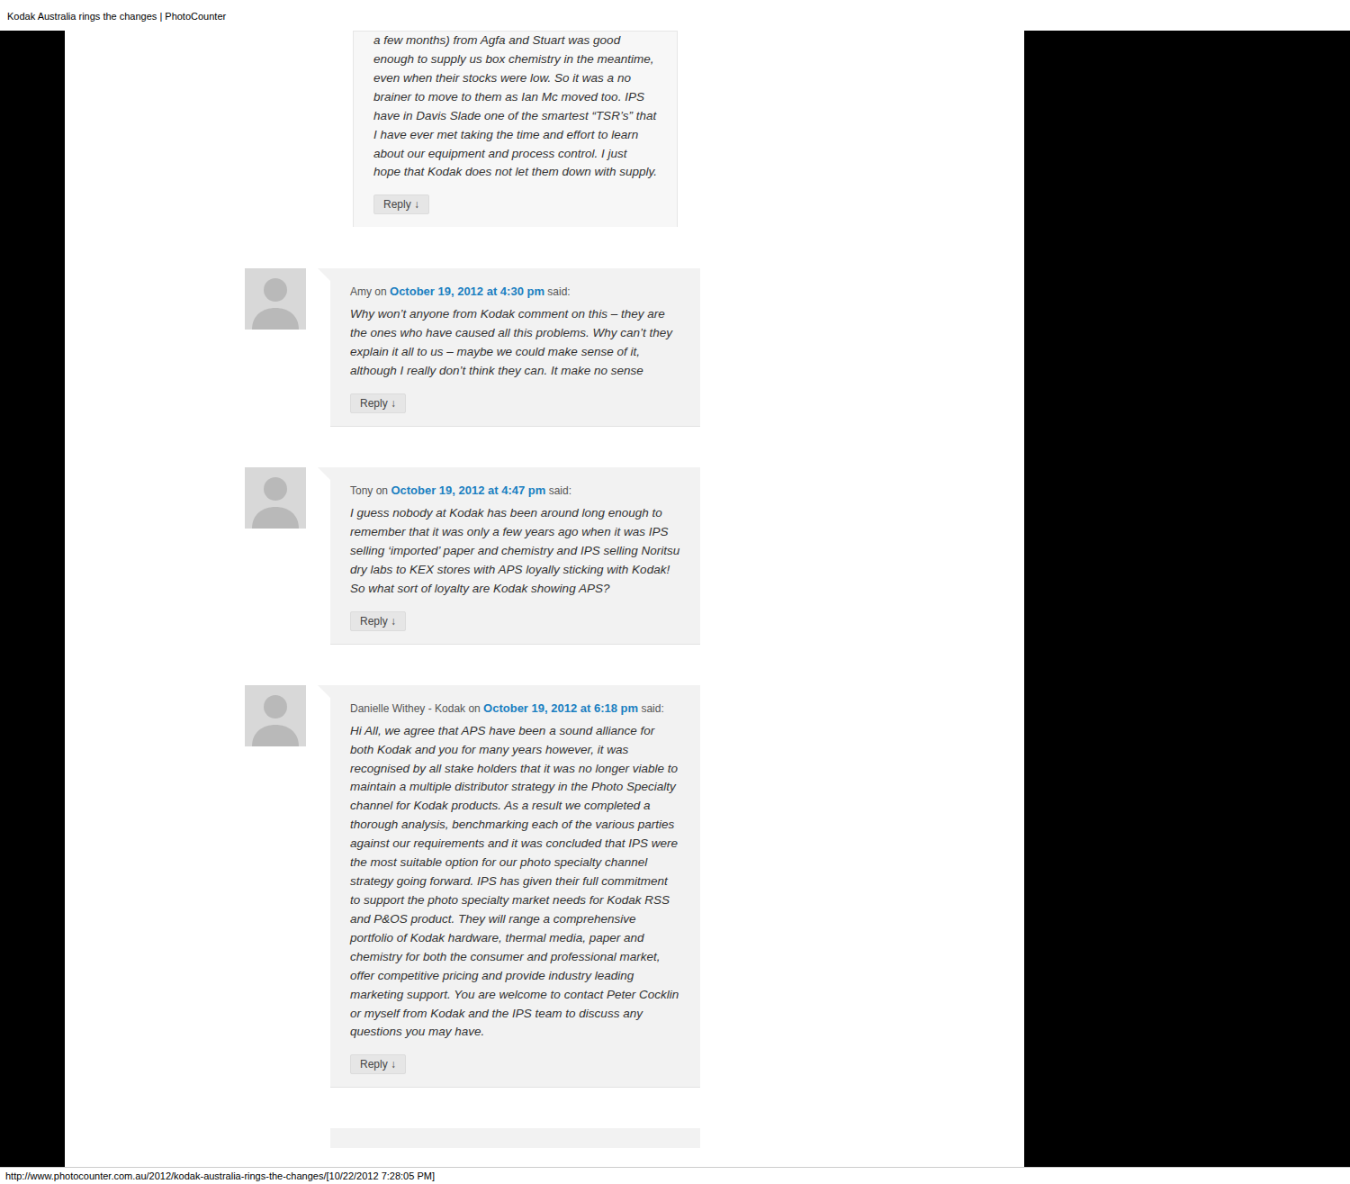Kodak Australia rings the changes | PhotoCounter
a few months) from Agfa and Stuart was good enough to supply us box chemistry in the meantime, even when their stocks were low. So it was a no brainer to move to them as Ian Mc moved too. IPS have in Davis Slade one of the smartest “TSR’s” that I have ever met taking the time and effort to learn about our equipment and process control. I just hope that Kodak does not let them down with supply.
Reply ↓
Amy on October 19, 2012 at 4:30 pm said:
Why won’t anyone from Kodak comment on this – they are the ones who have caused all this problems. Why can’t they explain it all to us – maybe we could make sense of it, although I really don’t think they can. It make no sense
Reply ↓
Tony on October 19, 2012 at 4:47 pm said:
I guess nobody at Kodak has been around long enough to remember that it was only a few years ago when it was IPS selling ‘imported’ paper and chemistry and IPS selling Noritsu dry labs to KEX stores with APS loyally sticking with Kodak!
So what sort of loyalty are Kodak showing APS?
Reply ↓
Danielle Withey - Kodak on October 19, 2012 at 6:18 pm said:
Hi All, we agree that APS have been a sound alliance for both Kodak and you for many years however, it was recognised by all stake holders that it was no longer viable to maintain a multiple distributor strategy in the Photo Specialty channel for Kodak products. As a result we completed a thorough analysis, benchmarking each of the various parties against our requirements and it was concluded that IPS were the most suitable option for our photo specialty channel strategy going forward. IPS has given their full commitment to support the photo specialty market needs for Kodak RSS and P&OS product. They will range a comprehensive portfolio of Kodak hardware, thermal media, paper and chemistry for both the consumer and professional market, offer competitive pricing and provide industry leading marketing support. You are welcome to contact Peter Cocklin or myself from Kodak and the IPS team to discuss any questions you may have.
Reply ↓
http://www.photocounter.com.au/2012/kodak-australia-rings-the-changes/[10/22/2012 7:28:05 PM]